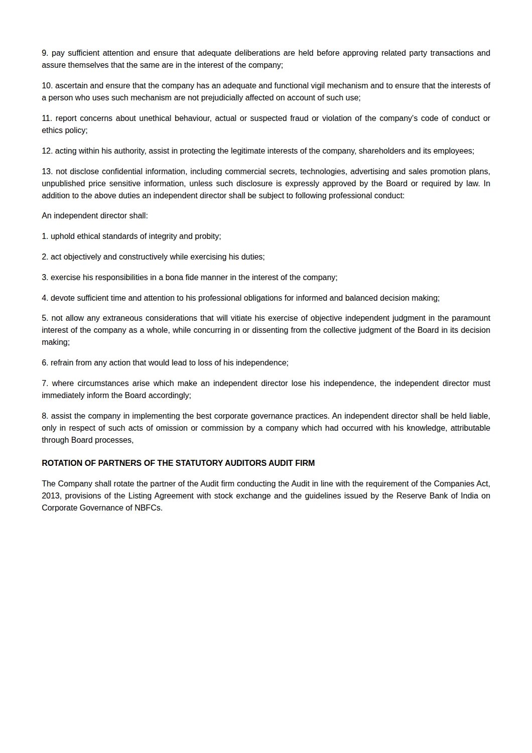9. pay sufficient attention and ensure that adequate deliberations are held before approving related party transactions and assure themselves that the same are in the interest of the company;
10. ascertain and ensure that the company has an adequate and functional vigil mechanism and to ensure that the interests of a person who uses such mechanism are not prejudicially affected on account of such use;
11. report concerns about unethical behaviour, actual or suspected fraud or violation of the company's code of conduct or ethics policy;
12. acting within his authority, assist in protecting the legitimate interests of the company, shareholders and its employees;
13. not disclose confidential information, including commercial secrets, technologies, advertising and sales promotion plans, unpublished price sensitive information, unless such disclosure is expressly approved by the Board or required by law. In addition to the above duties an independent director shall be subject to following professional conduct:
An independent director shall:
1. uphold ethical standards of integrity and probity;
2. act objectively and constructively while exercising his duties;
3. exercise his responsibilities in a bona fide manner in the interest of the company;
4. devote sufficient time and attention to his professional obligations for informed and balanced decision making;
5. not allow any extraneous considerations that will vitiate his exercise of objective independent judgment in the paramount interest of the company as a whole, while concurring in or dissenting from the collective judgment of the Board in its decision making;
6. refrain from any action that would lead to loss of his independence;
7. where circumstances arise which make an independent director lose his independence, the independent director must immediately inform the Board accordingly;
8. assist the company in implementing the best corporate governance practices. An independent director shall be held liable, only in respect of such acts of omission or commission by a company which had occurred with his knowledge, attributable through Board processes,
Rotation of Partners of the Statutory Auditors Audit Firm
The Company shall rotate the partner of the Audit firm conducting the Audit in line with the requirement of the Companies Act, 2013, provisions of the Listing Agreement with stock exchange and the guidelines issued by the Reserve Bank of India on Corporate Governance of NBFCs.